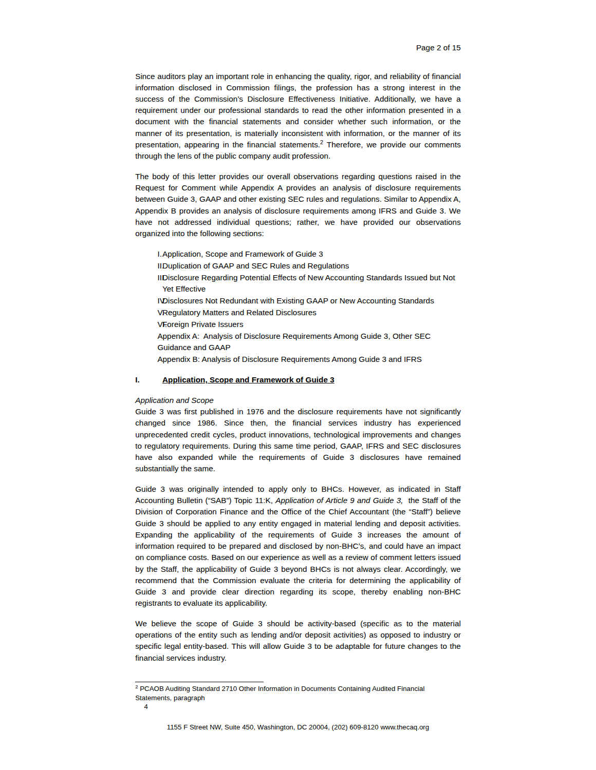Page 2 of 15
Since auditors play an important role in enhancing the quality, rigor, and reliability of financial information disclosed in Commission filings, the profession has a strong interest in the success of the Commission’s Disclosure Effectiveness Initiative. Additionally, we have a requirement under our professional standards to read the other information presented in a document with the financial statements and consider whether such information, or the manner of its presentation, is materially inconsistent with information, or the manner of its presentation, appearing in the financial statements.2 Therefore, we provide our comments through the lens of the public company audit profession.
The body of this letter provides our overall observations regarding questions raised in the Request for Comment while Appendix A provides an analysis of disclosure requirements between Guide 3, GAAP and other existing SEC rules and regulations. Similar to Appendix A, Appendix B provides an analysis of disclosure requirements among IFRS and Guide 3. We have not addressed individual questions; rather, we have provided our observations organized into the following sections:
I.
Application, Scope and Framework of Guide 3
II.
Duplication of GAAP and SEC Rules and Regulations
III.
Disclosure Regarding Potential Effects of New Accounting Standards Issued but Not Yet Effective
IV.
Disclosures Not Redundant with Existing GAAP or New Accounting Standards
V.
Regulatory Matters and Related Disclosures
VI.
Foreign Private Issuers
Appendix A: Analysis of Disclosure Requirements Among Guide 3, Other SEC Guidance and GAAP
Appendix B: Analysis of Disclosure Requirements Among Guide 3 and IFRS
I. Application, Scope and Framework of Guide 3
Application and Scope
Guide 3 was first published in 1976 and the disclosure requirements have not significantly changed since 1986. Since then, the financial services industry has experienced unprecedented credit cycles, product innovations, technological improvements and changes to regulatory requirements. During this same time period, GAAP, IFRS and SEC disclosures have also expanded while the requirements of Guide 3 disclosures have remained substantially the same.
Guide 3 was originally intended to apply only to BHCs. However, as indicated in Staff Accounting Bulletin (“SAB”) Topic 11:K, Application of Article 9 and Guide 3, the Staff of the Division of Corporation Finance and the Office of the Chief Accountant (the “Staff”) believe Guide 3 should be applied to any entity engaged in material lending and deposit activities. Expanding the applicability of the requirements of Guide 3 increases the amount of information required to be prepared and disclosed by non-BHC’s, and could have an impact on compliance costs. Based on our experience as well as a review of comment letters issued by the Staff, the applicability of Guide 3 beyond BHCs is not always clear. Accordingly, we recommend that the Commission evaluate the criteria for determining the applicability of Guide 3 and provide clear direction regarding its scope, thereby enabling non-BHC registrants to evaluate its applicability.
We believe the scope of Guide 3 should be activity-based (specific as to the material operations of the entity such as lending and/or deposit activities) as opposed to industry or specific legal entity-based. This will allow Guide 3 to be adaptable for future changes to the financial services industry.
2 PCAOB Auditing Standard 2710 Other Information in Documents Containing Audited Financial Statements, paragraph
4
1155 F Street NW, Suite 450, Washington, DC 20004, (202) 609-8120 www.thecaq.org